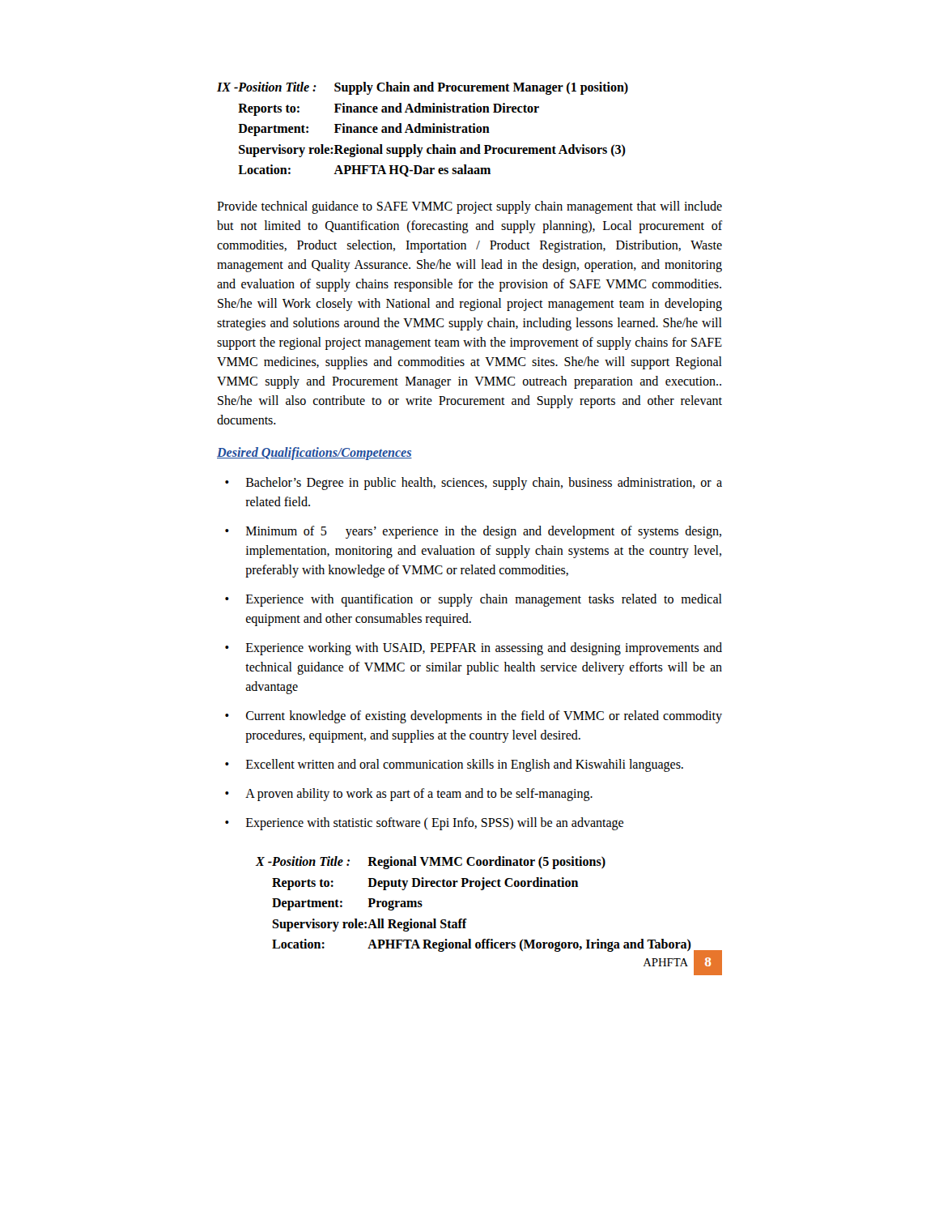| IX - | Position Title : | Supply Chain and Procurement Manager (1 position) |
| | Reports to: | Finance and Administration Director |
| | Department: | Finance and Administration |
| | Supervisory role: | Regional supply chain and Procurement Advisors (3) |
| | Location: | APHFTA HQ-Dar es salaam |
Provide technical guidance to SAFE VMMC project supply chain management that will include but not limited to Quantification (forecasting and supply planning), Local procurement of commodities, Product selection, Importation / Product Registration, Distribution, Waste management and Quality Assurance. She/he will lead in the design, operation, and monitoring and evaluation of supply chains responsible for the provision of SAFE VMMC commodities. She/he will Work closely with National and regional project management team in developing strategies and solutions around the VMMC supply chain, including lessons learned. She/he will support the regional project management team with the improvement of supply chains for SAFE VMMC medicines, supplies and commodities at VMMC sites. She/he will support Regional VMMC supply and Procurement Manager in VMMC outreach preparation and execution.. She/he will also contribute to or write Procurement and Supply reports and other relevant documents.
Desired Qualifications/Competences
Bachelor’s Degree in public health, sciences, supply chain, business administration, or a related field.
Minimum of 5 years’ experience in the design and development of systems design, implementation, monitoring and evaluation of supply chain systems at the country level, preferably with knowledge of VMMC or related commodities,
Experience with quantification or supply chain management tasks related to medical equipment and other consumables required.
Experience working with USAID, PEPFAR in assessing and designing improvements and technical guidance of VMMC or similar public health service delivery efforts will be an advantage
Current knowledge of existing developments in the field of VMMC or related commodity procedures, equipment, and supplies at the country level desired.
Excellent written and oral communication skills in English and Kiswahili languages.
A proven ability to work as part of a team and to be self-managing.
Experience with statistic software ( Epi Info, SPSS) will be an advantage
| X - | Position Title : | Regional VMMC Coordinator (5 positions) |
| | Reports to: | Deputy Director Project Coordination |
| | Department: | Programs |
| | Supervisory role: | All Regional Staff |
| | Location: | APHFTA Regional officers (Morogoro, Iringa and Tabora) |
APHFTA 8